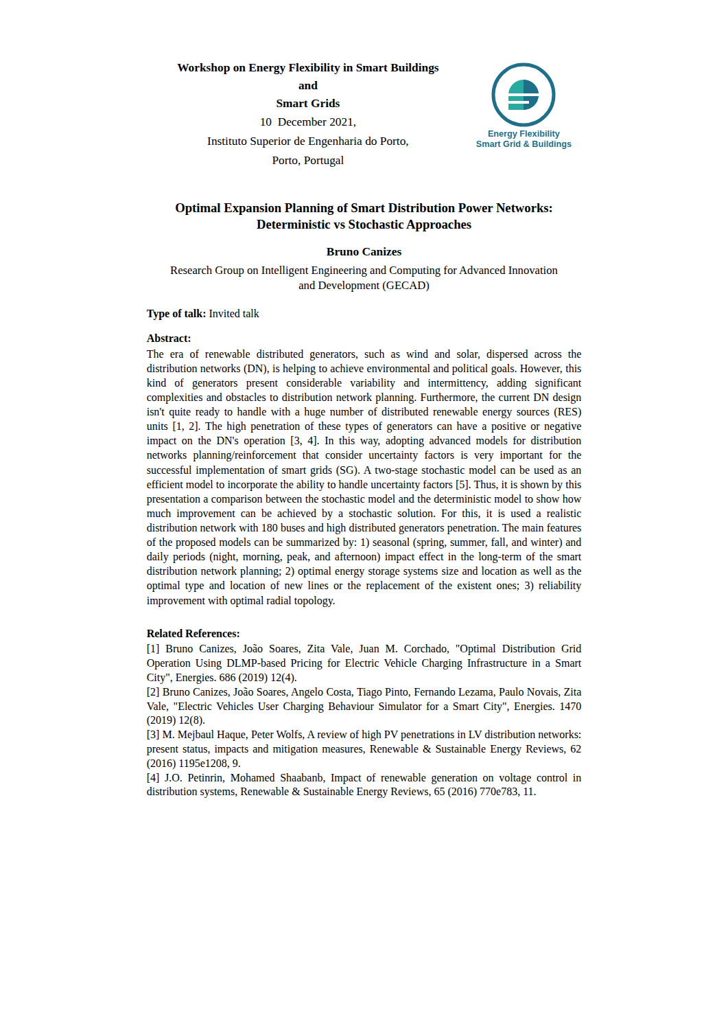Workshop on Energy Flexibility in Smart Buildings and
Smart Grids
10 December 2021,
Instituto Superior de Engenharia do Porto,
Porto, Portugal
Energy Flexibility Smart Grid & Buildings
Optimal Expansion Planning of Smart Distribution Power Networks: Deterministic vs Stochastic Approaches
Bruno Canizes
Research Group on Intelligent Engineering and Computing for Advanced Innovation
and Development (GECAD)
Type of talk: Invited talk
Abstract:
The era of renewable distributed generators, such as wind and solar, dispersed across the distribution networks (DN), is helping to achieve environmental and political goals. However, this kind of generators present considerable variability and intermittency, adding significant complexities and obstacles to distribution network planning. Furthermore, the current DN design isn't quite ready to handle with a huge number of distributed renewable energy sources (RES) units [1, 2]. The high penetration of these types of generators can have a positive or negative impact on the DN's operation [3, 4]. In this way, adopting advanced models for distribution networks planning/reinforcement that consider uncertainty factors is very important for the successful implementation of smart grids (SG). A two-stage stochastic model can be used as an efficient model to incorporate the ability to handle uncertainty factors [5]. Thus, it is shown by this presentation a comparison between the stochastic model and the deterministic model to show how much improvement can be achieved by a stochastic solution. For this, it is used a realistic distribution network with 180 buses and high distributed generators penetration. The main features of the proposed models can be summarized by: 1) seasonal (spring, summer, fall, and winter) and daily periods (night, morning, peak, and afternoon) impact effect in the long-term of the smart distribution network planning; 2) optimal energy storage systems size and location as well as the optimal type and location of new lines or the replacement of the existent ones; 3) reliability improvement with optimal radial topology.
Related References:
[1] Bruno Canizes, João Soares, Zita Vale, Juan M. Corchado, "Optimal Distribution Grid Operation Using DLMP-based Pricing for Electric Vehicle Charging Infrastructure in a Smart City", Energies. 686 (2019) 12(4).
[2] Bruno Canizes, João Soares, Angelo Costa, Tiago Pinto, Fernando Lezama, Paulo Novais, Zita Vale, "Electric Vehicles User Charging Behaviour Simulator for a Smart City", Energies. 1470 (2019) 12(8).
[3] M. Mejbaul Haque, Peter Wolfs, A review of high PV penetrations in LV distribution networks: present status, impacts and mitigation measures, Renewable & Sustainable Energy Reviews, 62 (2016) 1195e1208, 9.
[4] J.O. Petinrin, Mohamed Shaabanb, Impact of renewable generation on voltage control in distribution systems, Renewable & Sustainable Energy Reviews, 65 (2016) 770e783, 11.